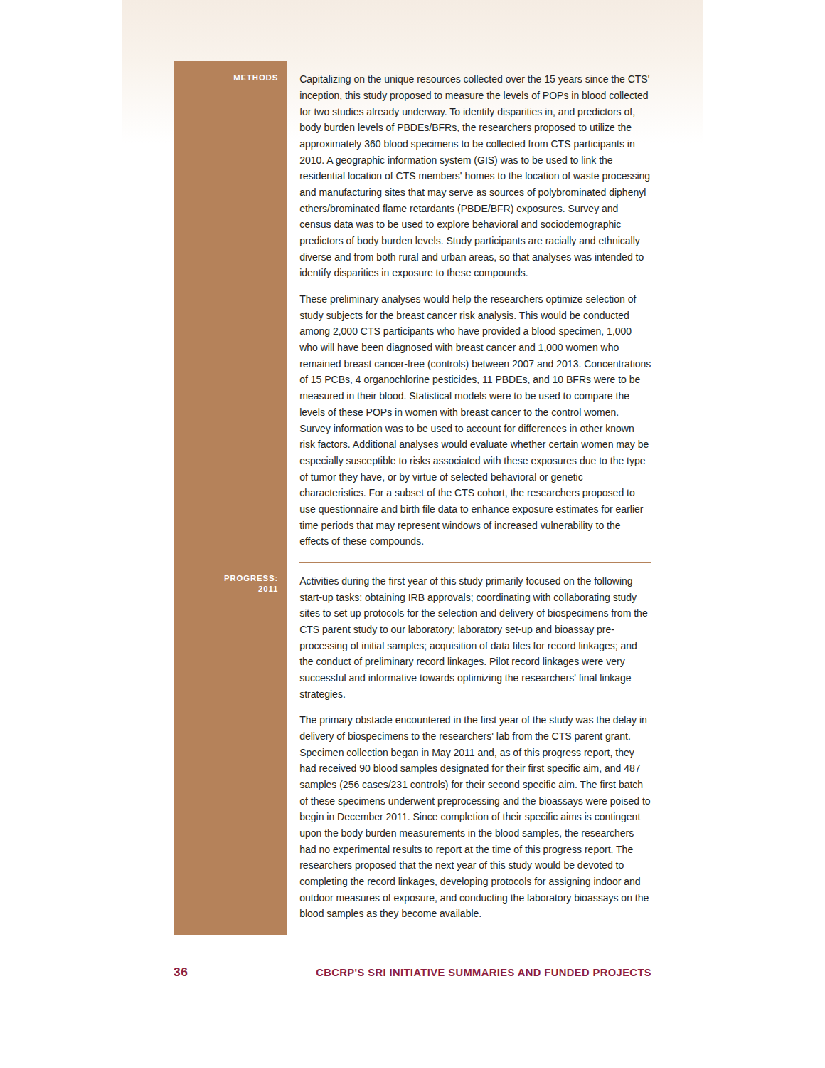| METHODS | Capitalizing on the unique resources collected over the 15 years since the CTS' inception, this study proposed to measure the levels of POPs in blood collected for two studies already underway. To identify disparities in, and predictors of, body burden levels of PBDEs/BFRs, the researchers proposed to utilize the approximately 360 blood specimens to be collected from CTS participants in 2010. A geographic information system (GIS) was to be used to link the residential location of CTS members' homes to the location of waste processing and manufacturing sites that may serve as sources of polybrominated diphenyl ethers/brominated flame retardants (PBDE/BFR) exposures. Survey and census data was to be used to explore behavioral and sociodemographic predictors of body burden levels. Study participants are racially and ethnically diverse and from both rural and urban areas, so that analyses was intended to identify disparities in exposure to these compounds. These preliminary analyses would help the researchers optimize selection of study subjects for the breast cancer risk analysis. This would be conducted among 2,000 CTS participants who have provided a blood specimen, 1,000 who will have been diagnosed with breast cancer and 1,000 women who remained breast cancer-free (controls) between 2007 and 2013. Concentrations of 15 PCBs, 4 organochlorine pesticides, 11 PBDEs, and 10 BFRs were to be measured in their blood. Statistical models were to be used to compare the levels of these POPs in women with breast cancer to the control women. Survey information was to be used to account for differences in other known risk factors. Additional analyses would evaluate whether certain women may be especially susceptible to risks associated with these exposures due to the type of tumor they have, or by virtue of selected behavioral or genetic characteristics. For a subset of the CTS cohort, the researchers proposed to use questionnaire and birth file data to enhance exposure estimates for earlier time periods that may represent windows of increased vulnerability to the effects of these compounds. |
| PROGRESS: 2011 | Activities during the first year of this study primarily focused on the following start-up tasks: obtaining IRB approvals; coordinating with collaborating study sites to set up protocols for the selection and delivery of biospecimens from the CTS parent study to our laboratory; laboratory set-up and bioassay pre-processing of initial samples; acquisition of data files for record linkages; and the conduct of preliminary record linkages. Pilot record linkages were very successful and informative towards optimizing the researchers' final linkage strategies. The primary obstacle encountered in the first year of the study was the delay in delivery of biospecimens to the researchers' lab from the CTS parent grant. Specimen collection began in May 2011 and, as of this progress report, they had received 90 blood samples designated for their first specific aim, and 487 samples (256 cases/231 controls) for their second specific aim. The first batch of these specimens underwent preprocessing and the bioassays were poised to begin in December 2011. Since completion of their specific aims is contingent upon the body burden measurements in the blood samples, the researchers had no experimental results to report at the time of this progress report. The researchers proposed that the next year of this study would be devoted to completing the record linkages, developing protocols for assigning indoor and outdoor measures of exposure, and conducting the laboratory bioassays on the blood samples as they become available. |
36 CBCRP'S SRI INITIATIVE SUMMARIES AND FUNDED PROJECTS